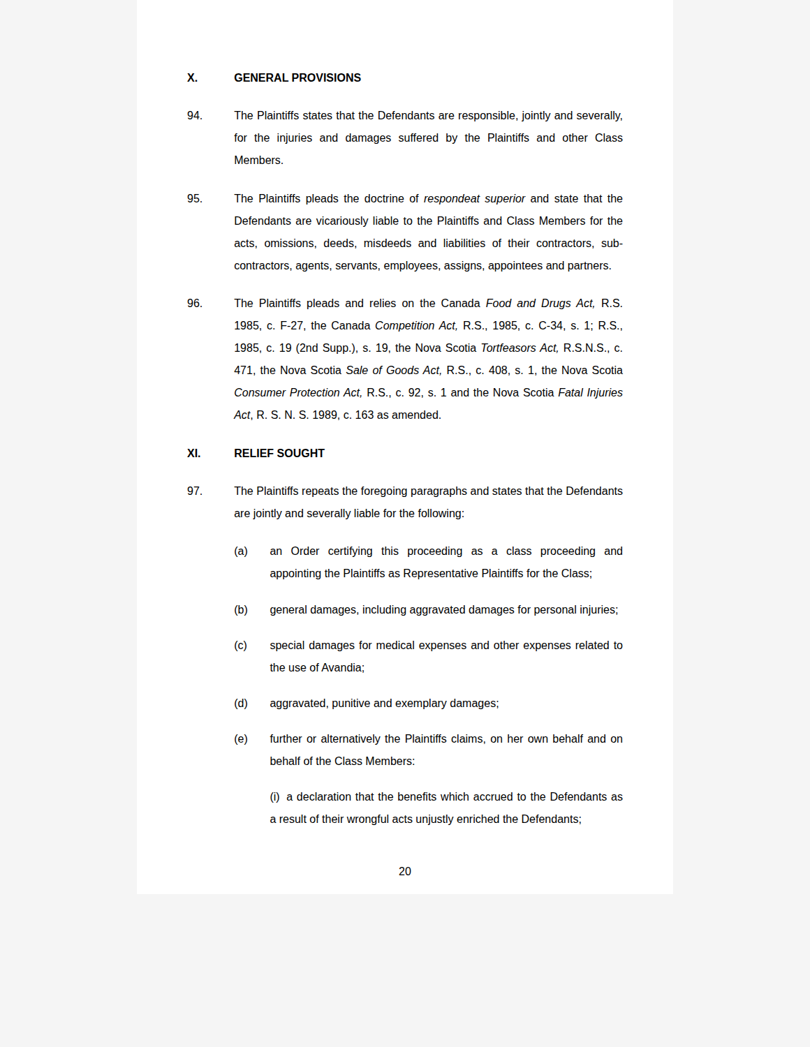X. GENERAL PROVISIONS
94.
The Plaintiffs states that the Defendants are responsible, jointly and severally, for the injuries and damages suffered by the Plaintiffs and other Class Members.
95.
The Plaintiffs pleads the doctrine of respondeat superior and state that the Defendants are vicariously liable to the Plaintiffs and Class Members for the acts, omissions, deeds, misdeeds and liabilities of their contractors, sub-contractors, agents, servants, employees, assigns, appointees and partners.
96.
The Plaintiffs pleads and relies on the Canada Food and Drugs Act, R.S. 1985, c. F-27, the Canada Competition Act, R.S., 1985, c. C-34, s. 1; R.S., 1985, c. 19 (2nd Supp.), s. 19, the Nova Scotia Tortfeasors Act, R.S.N.S., c. 471, the Nova Scotia Sale of Goods Act, R.S., c. 408, s. 1, the Nova Scotia Consumer Protection Act, R.S., c. 92, s. 1 and the Nova Scotia Fatal Injuries Act, R. S. N. S. 1989, c. 163 as amended.
XI. RELIEF SOUGHT
97.
The Plaintiffs repeats the foregoing paragraphs and states that the Defendants are jointly and severally liable for the following:
(a) an Order certifying this proceeding as a class proceeding and appointing the Plaintiffs as Representative Plaintiffs for the Class;
(b) general damages, including aggravated damages for personal injuries;
(c) special damages for medical expenses and other expenses related to the use of Avandia;
(d) aggravated, punitive and exemplary damages;
(e) further or alternatively the Plaintiffs claims, on her own behalf and on behalf of the Class Members:
(i) a declaration that the benefits which accrued to the Defendants as a result of their wrongful acts unjustly enriched the Defendants;
20